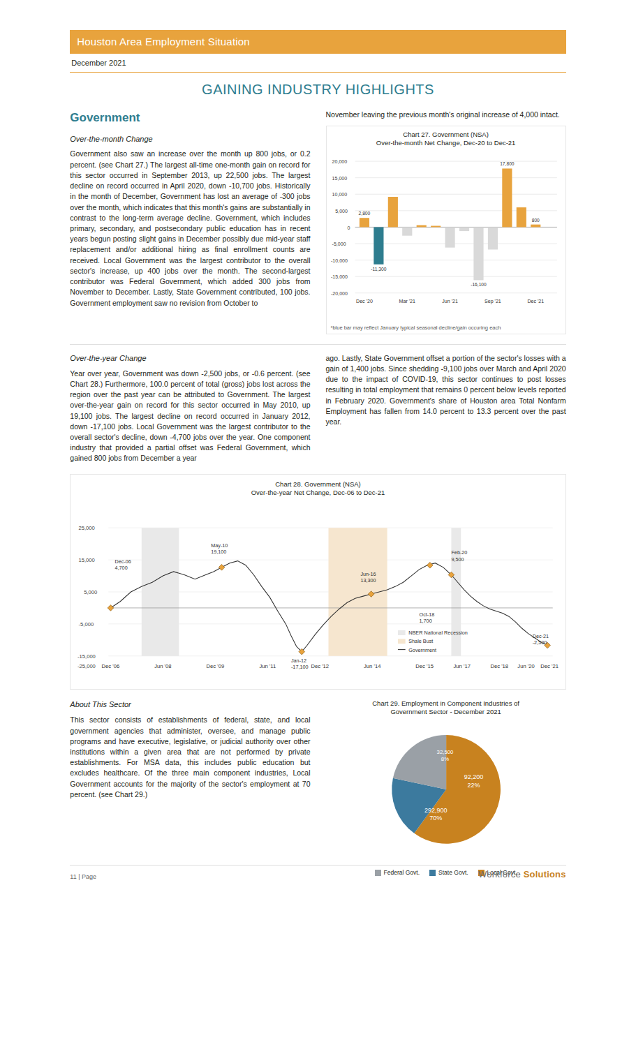Houston Area Employment Situation
December 2021
GAINING INDUSTRY HIGHLIGHTS
Government
Over-the-month Change
Government also saw an increase over the month up 800 jobs, or 0.2 percent. (see Chart 27.) The largest all-time one-month gain on record for this sector occurred in September 2013, up 22,500 jobs. The largest decline on record occurred in April 2020, down -10,700 jobs. Historically in the month of December, Government has lost an average of -300 jobs over the month, which indicates that this month's gains are substantially in contrast to the long-term average decline. Government, which includes primary, secondary, and postsecondary public education has in recent years begun posting slight gains in December possibly due mid-year staff replacement and/or additional hiring as final enrollment counts are received. Local Government was the largest contributor to the overall sector's increase, up 400 jobs over the month. The second-largest contributor was Federal Government, which added 300 jobs from November to December. Lastly, State Government contributed, 100 jobs. Government employment saw no revision from October to
November leaving the previous month's original increase of 4,000 intact.
Chart 27. Government (NSA)
Over-the-month Net Change, Dec-20 to Dec-21
20,000 15,000 10,000 5,000 0 -5,000 -10,000 -15,000 -20,000 2,800 -11,300 -16,100 17,800 800 Dec '20 Mar '21 Jun '21 Sep '21 Dec '21
*blue bar may reflect January typical seasonal decline/gain occuring each
Over-the-year Change
Year over year, Government was down -2,500 jobs, or -0.6 percent. (see Chart 28.) Furthermore, 100.0 percent of total (gross) jobs lost across the region over the past year can be attributed to Government. The largest over-the-year gain on record for this sector occurred in May 2010, up 19,100 jobs. The largest decline on record occurred in January 2012, down -17,100 jobs. Local Government was the largest contributor to the overall sector's decline, down -4,700 jobs over the year. One component industry that provided a partial offset was Federal Government, which gained 800 jobs from December a year
ago. Lastly, State Government offset a portion of the sector's losses with a gain of 1,400 jobs. Since shedding -9,100 jobs over March and April 2020 due to the impact of COVID-19, this sector continues to post losses resulting in total employment that remains 0 percent below levels reported in February 2020. Government's share of Houston area Total Nonfarm Employment has fallen from 14.0 percent to 13.3 percent over the past year.
Chart 28. Government (NSA)
Over-the-year Net Change, Dec-06 to Dec-21
25,000 15,000 5,000 -5,000 -15,000 -25,000 Dec-06 4,700 May-10 19,100 Jan-12 -17,100 Jun-16 13,300 Oct-18 1,700 Feb-20 9,500 Dec-21 -2,500 NBER National Recession Shale Bust Government Dec '06 Jun '08 Dec '09 Jun '11 Dec '12 Jun '14 Dec '15 Jun '17 Dec '18 Jun '20 Dec '21
About This Sector
This sector consists of establishments of federal, state, and local government agencies that administer, oversee, and manage public programs and have executive, legislative, or judicial authority over other institutions within a given area that are not performed by private establishments. For MSA data, this includes public education but excludes healthcare. Of the three main component industries, Local Government accounts for the majority of the sector's employment at 70 percent. (see Chart 29.)
Chart 29. Employment in Component Industries of
Government Sector - December 2021
292,900 70% 92,200 22% 32,500 8%
Federal Govt. State Govt. Local Govt.
11 | Page
Workforce Solutions